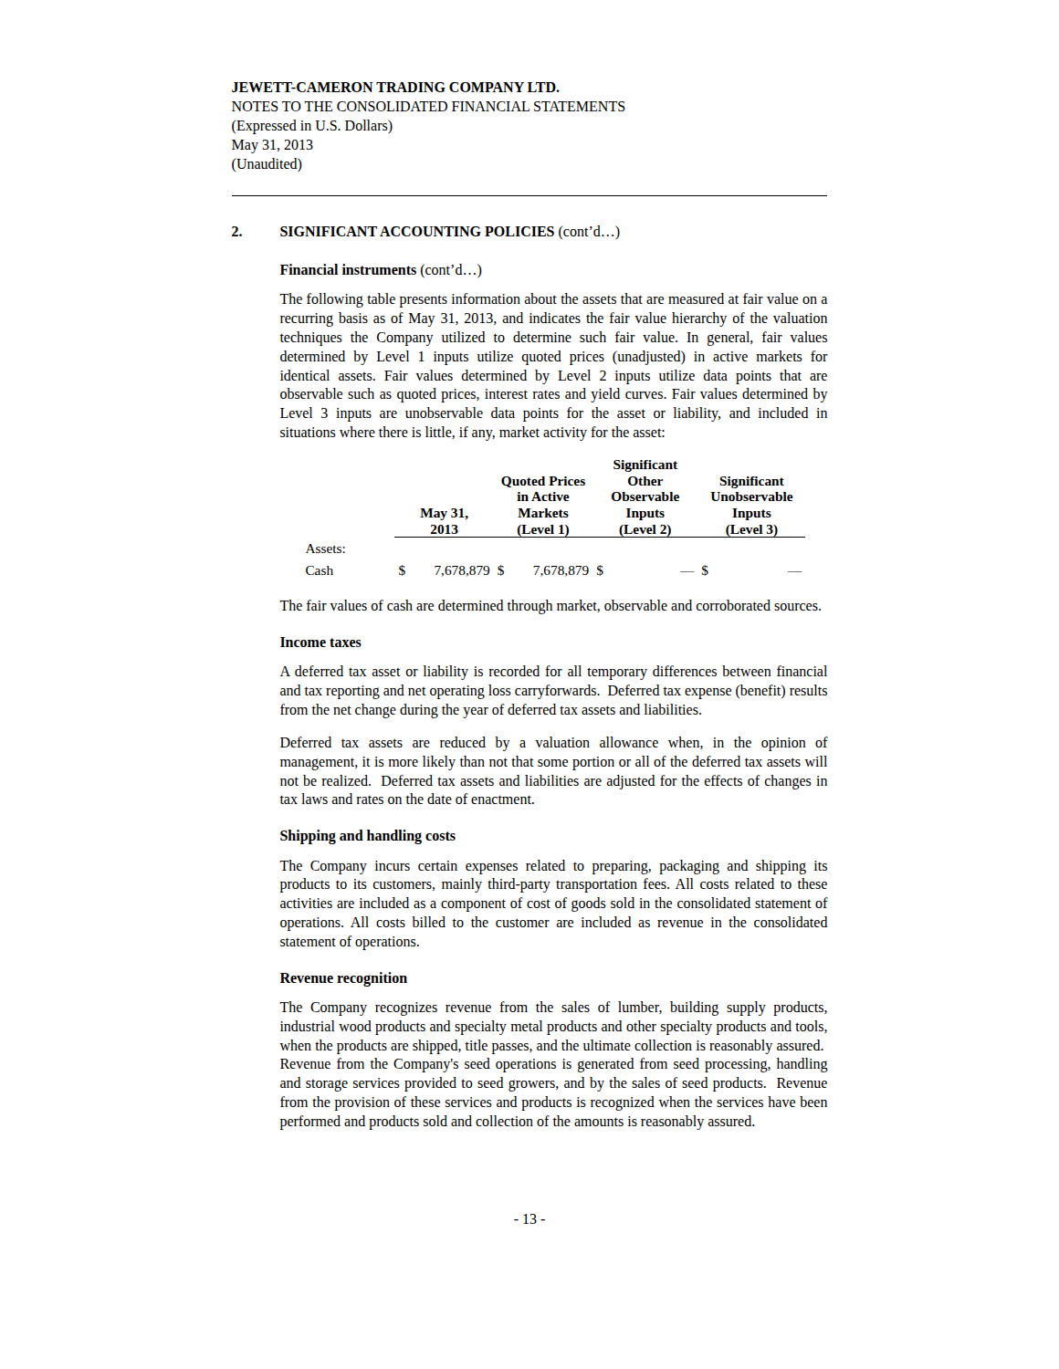Jewett-Cameron Trading Company Ltd.
NOTES TO THE CONSOLIDATED FINANCIAL STATEMENTS
(Expressed in U.S. Dollars)
May 31, 2013
(Unaudited)
2.
SIGNIFICANT ACCOUNTING POLICIES (cont’d…)
Financial instruments (cont’d…)
The following table presents information about the assets that are measured at fair value on a recurring basis as of May 31, 2013, and indicates the fair value hierarchy of the valuation techniques the Company utilized to determine such fair value. In general, fair values determined by Level 1 inputs utilize quoted prices (unadjusted) in active markets for identical assets. Fair values determined by Level 2 inputs utilize data points that are observable such as quoted prices, interest rates and yield curves. Fair values determined by Level 3 inputs are unobservable data points for the asset or liability, and included in situations where there is little, if any, market activity for the asset:
| | | Quoted Prices in Active | Significant Other Observable | Significant Unobservable |
| --- | --- | --- | --- | --- |
| | May 31, 2013 | Markets (Level 1) | Inputs (Level 2) | Inputs (Level 3) |
| Assets: | |
| Cash | $ | 7,678,879 | $ | 7,678,879 | $ | — | $ | — |
The fair values of cash are determined through market, observable and corroborated sources.
Income taxes
A deferred tax asset or liability is recorded for all temporary differences between financial and tax reporting and net operating loss carryforwards. Deferred tax expense (benefit) results from the net change during the year of deferred tax assets and liabilities.
Deferred tax assets are reduced by a valuation allowance when, in the opinion of management, it is more likely than not that some portion or all of the deferred tax assets will not be realized. Deferred tax assets and liabilities are adjusted for the effects of changes in tax laws and rates on the date of enactment.
Shipping and handling costs
The Company incurs certain expenses related to preparing, packaging and shipping its products to its customers, mainly third-party transportation fees. All costs related to these activities are included as a component of cost of goods sold in the consolidated statement of operations. All costs billed to the customer are included as revenue in the consolidated statement of operations.
Revenue recognition
The Company recognizes revenue from the sales of lumber, building supply products, industrial wood products and specialty metal products and other specialty products and tools, when the products are shipped, title passes, and the ultimate collection is reasonably assured. Revenue from the Company's seed operations is generated from seed processing, handling and storage services provided to seed growers, and by the sales of seed products. Revenue from the provision of these services and products is recognized when the services have been performed and products sold and collection of the amounts is reasonably assured.
- 13 -